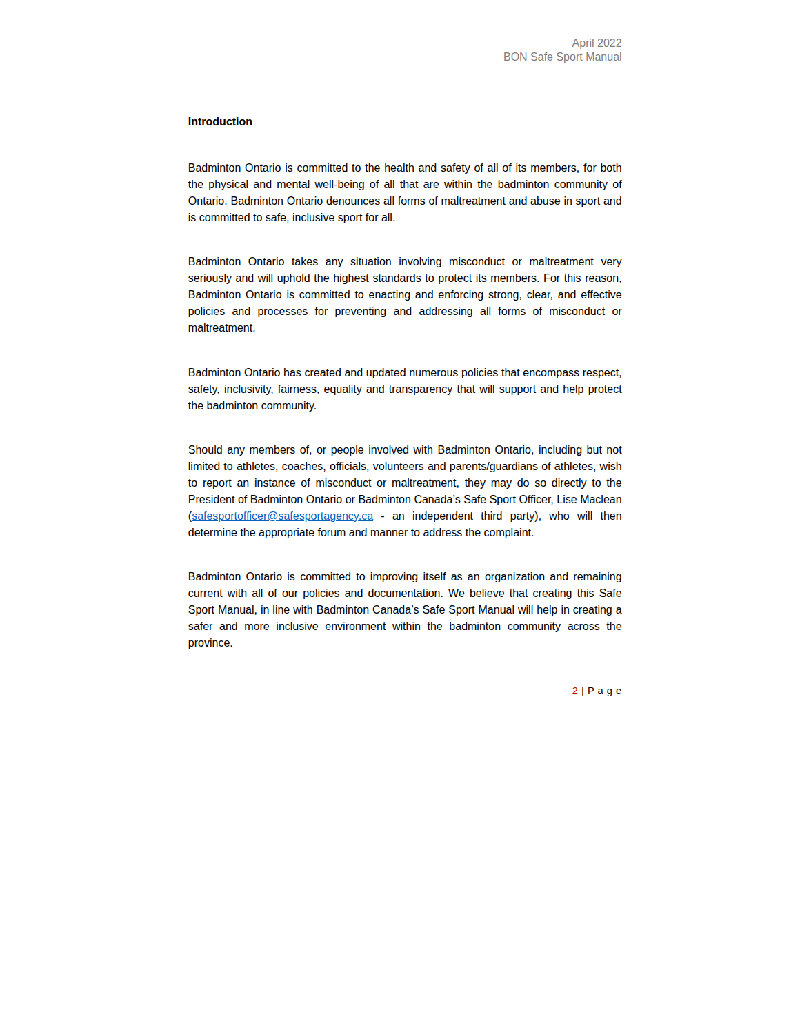April 2022
BON Safe Sport Manual
Introduction
Badminton Ontario is committed to the health and safety of all of its members, for both the physical and mental well-being of all that are within the badminton community of Ontario. Badminton Ontario denounces all forms of maltreatment and abuse in sport and is committed to safe, inclusive sport for all.
Badminton Ontario takes any situation involving misconduct or maltreatment very seriously and will uphold the highest standards to protect its members. For this reason, Badminton Ontario is committed to enacting and enforcing strong, clear, and effective policies and processes for preventing and addressing all forms of misconduct or maltreatment.
Badminton Ontario has created and updated numerous policies that encompass respect, safety, inclusivity, fairness, equality and transparency that will support and help protect the badminton community.
Should any members of, or people involved with Badminton Ontario, including but not limited to athletes, coaches, officials, volunteers and parents/guardians of athletes, wish to report an instance of misconduct or maltreatment, they may do so directly to the President of Badminton Ontario or Badminton Canada’s Safe Sport Officer, Lise Maclean (safesportofficer@safesportagency.ca - an independent third party), who will then determine the appropriate forum and manner to address the complaint.
Badminton Ontario is committed to improving itself as an organization and remaining current with all of our policies and documentation. We believe that creating this Safe Sport Manual, in line with Badminton Canada’s Safe Sport Manual will help in creating a safer and more inclusive environment within the badminton community across the province.
2 | P a g e